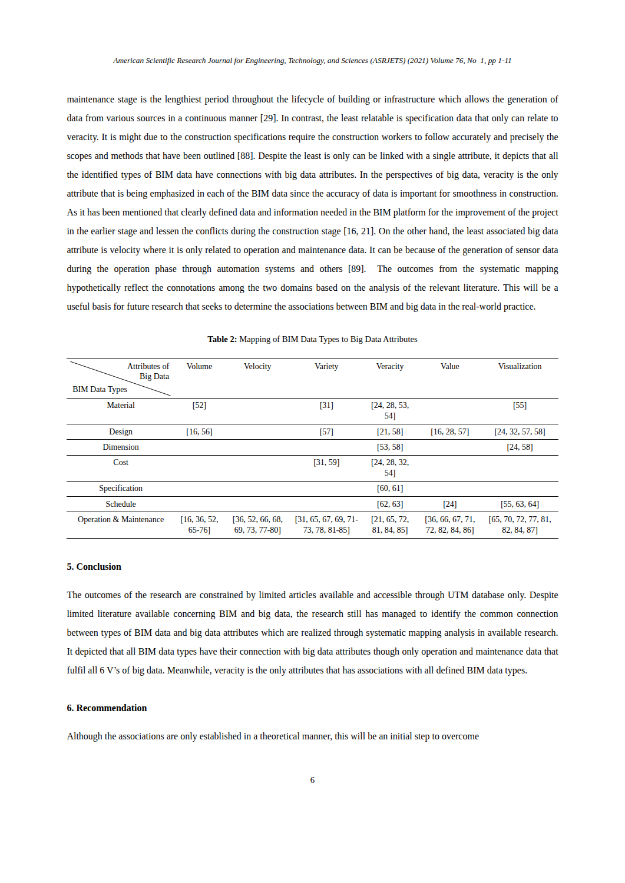American Scientific Research Journal for Engineering, Technology, and Sciences (ASRJETS) (2021) Volume 76, No 1, pp 1-11
maintenance stage is the lengthiest period throughout the lifecycle of building or infrastructure which allows the generation of data from various sources in a continuous manner [29]. In contrast, the least relatable is specification data that only can relate to veracity. It is might due to the construction specifications require the construction workers to follow accurately and precisely the scopes and methods that have been outlined [88]. Despite the least is only can be linked with a single attribute, it depicts that all the identified types of BIM data have connections with big data attributes. In the perspectives of big data, veracity is the only attribute that is being emphasized in each of the BIM data since the accuracy of data is important for smoothness in construction. As it has been mentioned that clearly defined data and information needed in the BIM platform for the improvement of the project in the earlier stage and lessen the conflicts during the construction stage [16, 21]. On the other hand, the least associated big data attribute is velocity where it is only related to operation and maintenance data. It can be because of the generation of sensor data during the operation phase through automation systems and others [89]. The outcomes from the systematic mapping hypothetically reflect the connotations among the two domains based on the analysis of the relevant literature. This will be a useful basis for future research that seeks to determine the associations between BIM and big data in the real-world practice.
Table 2: Mapping of BIM Data Types to Big Data Attributes
| Attributes of Big Data BIM Data Types | Volume | Velocity | Variety | Veracity | Value | Visualization |
| --- | --- | --- | --- | --- | --- | --- |
| Material | [52] | | [31] | [24, 28, 53, 54] | | [55] |
| Design | [16, 56] | | [57] | [21, 58] | [16, 28, 57] | [24, 32, 57, 58] |
| Dimension | | | | [53, 58] | | [24, 58] |
| Cost | | | [31, 59] | [24, 28, 32, 54] | | |
| Specification | | | | [60, 61] | | |
| Schedule | | | | [62, 63] | [24] | [55, 63, 64] |
| Operation & Maintenance | [16, 36, 52, 65-76] | [36, 52, 66, 68, 69, 73, 77-80] | [31, 65, 67, 69, 71-73, 78, 81-85] | [21, 65, 72, 81, 84, 85] | [36, 66, 67, 71, 72, 82, 84, 86] | [65, 70, 72, 77, 81, 82, 84, 87] |
5. Conclusion
The outcomes of the research are constrained by limited articles available and accessible through UTM database only. Despite limited literature available concerning BIM and big data, the research still has managed to identify the common connection between types of BIM data and big data attributes which are realized through systematic mapping analysis in available research. It depicted that all BIM data types have their connection with big data attributes though only operation and maintenance data that fulfil all 6 V’s of big data. Meanwhile, veracity is the only attributes that has associations with all defined BIM data types.
6. Recommendation
Although the associations are only established in a theoretical manner, this will be an initial step to overcome
6